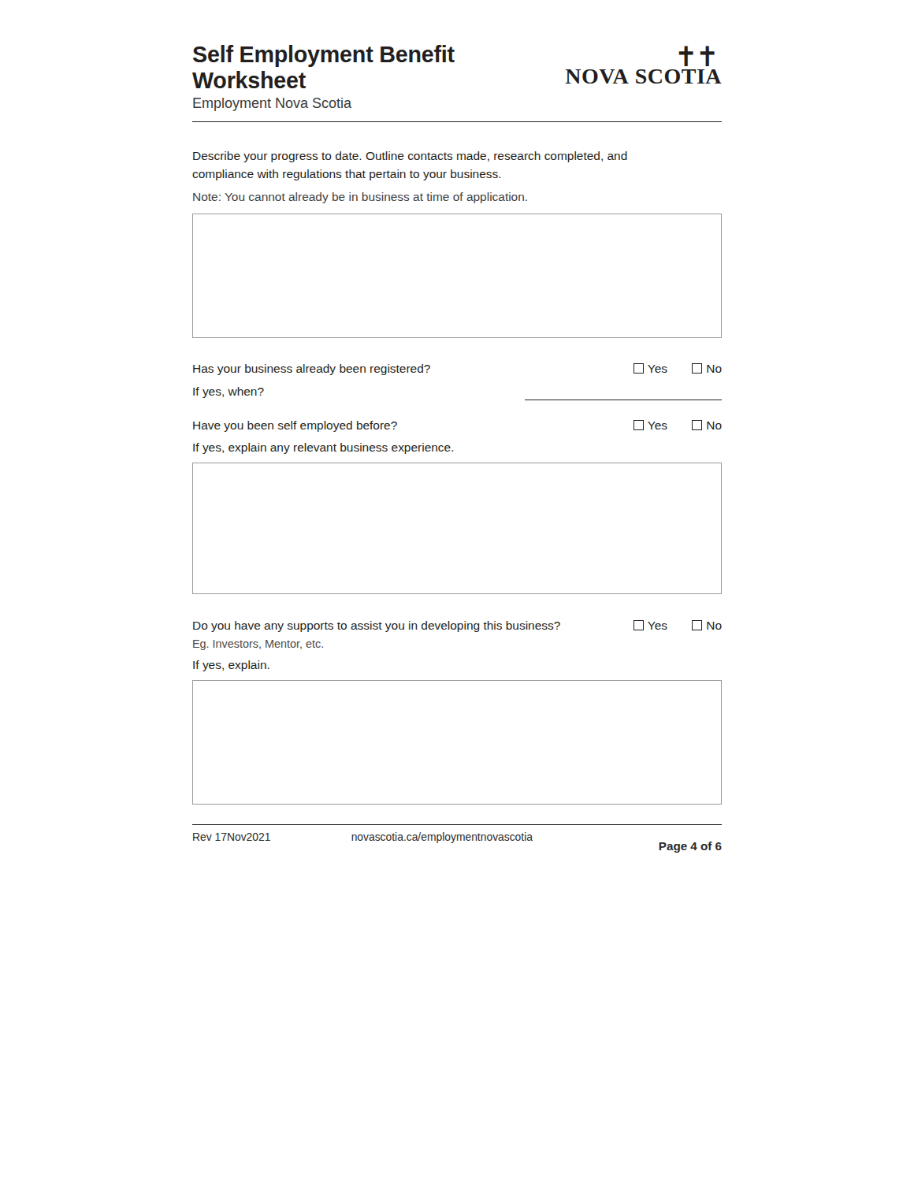Self Employment Benefit Worksheet
Employment Nova Scotia
✝✝ NOVA SCOTIA
Describe your progress to date. Outline contacts made, research completed, and compliance with regulations that pertain to your business.
Note: You cannot already be in business at time of application.
Has your business already been registered?
Yes No
If yes, when?
Have you been self employed before?
Yes No
If yes, explain any relevant business experience.
Do you have any supports to assist you in developing this business? Eg. Investors, Mentor, etc.
Yes No
If yes, explain.
Rev 17Nov2021
novascotia.ca/employmentnovascotia
Page 4 of 6